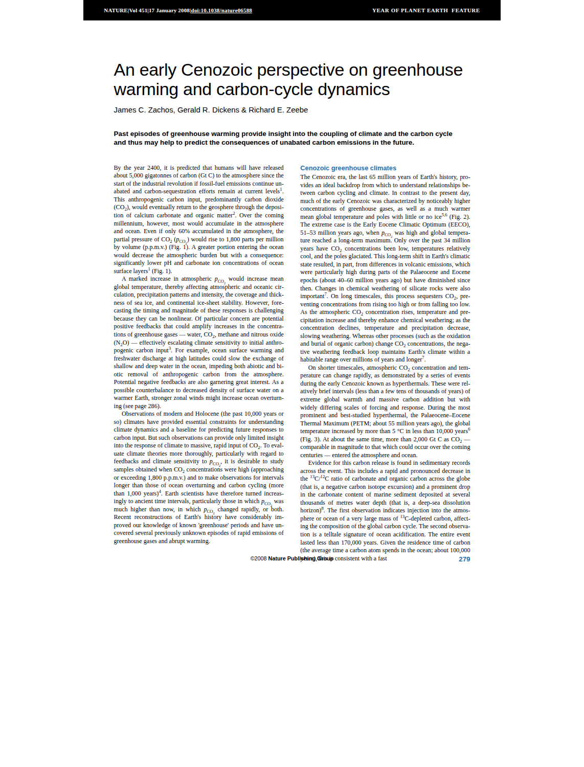NATURE|Vol 451|17 January 2008|doi:10.1038/nature06588
YEAR OF PLANET EARTH FEATURE
An early Cenozoic perspective on greenhouse
warming and carbon-cycle dynamics
James C. Zachos, Gerald R. Dickens & Richard E. Zeebe
Past episodes of greenhouse warming provide insight into the coupling of climate and the carbon cycle and thus may help to predict the consequences of unabated carbon emissions in the future.
By the year 2400, it is predicted that humans will have released about 5,000 gigatonnes of carbon (Gt C) to the atmosphere since the start of the industrial revolution if fossil-fuel emissions continue unabated and carbon-sequestration efforts remain at current levels1. This anthropogenic carbon input, predominantly carbon dioxide (CO2), would eventually return to the geosphere through the deposition of calcium carbonate and organic matter2. Over the coming millennium, however, most would accumulate in the atmosphere and ocean. Even if only 60% accumulated in the atmosphere, the partial pressure of CO2 (pCO2) would rise to 1,800 parts per million by volume (p.p.m.v.) (Fig. 1). A greater portion entering the ocean would decrease the atmospheric burden but with a consequence: significantly lower pH and carbonate ion concentrations of ocean surface layers1 (Fig. 1).
A marked increase in atmospheric pCO2 would increase mean global temperature, thereby affecting atmospheric and oceanic circulation, precipitation patterns and intensity, the coverage and thickness of sea ice, and continental ice-sheet stability. However, forecasting the timing and magnitude of these responses is challenging because they can be nonlinear. Of particular concern are potential positive feedbacks that could amplify increases in the concentrations of greenhouse gases — water, CO2, methane and nitrous oxide (N2O) — effectively escalating climate sensitivity to initial anthropogenic carbon input3. For example, ocean surface warming and freshwater discharge at high latitudes could slow the exchange of shallow and deep water in the ocean, impeding both abiotic and biotic removal of anthropogenic carbon from the atmosphere. Potential negative feedbacks are also garnering great interest. As a possible counterbalance to decreased density of surface water on a warmer Earth, stronger zonal winds might increase ocean overturning (see page 286).
Observations of modern and Holocene (the past 10,000 years or so) climates have provided essential constraints for understanding climate dynamics and a baseline for predicting future responses to carbon input. But such observations can provide only limited insight into the response of climate to massive, rapid input of CO2. To evaluate climate theories more thoroughly, particularly with regard to feedbacks and climate sensitivity to pCO2, it is desirable to study samples obtained when CO2 concentrations were high (approaching or exceeding 1,800 p.p.m.v.) and to make observations for intervals longer than those of ocean overturning and carbon cycling (more than 1,000 years)4. Earth scientists have therefore turned increasingly to ancient time intervals, particularly those in which pCO2 was much higher than now, in which pCO2 changed rapidly, or both. Recent reconstructions of Earth's history have considerably improved our knowledge of known 'greenhouse' periods and have uncovered several previously unknown episodes of rapid emissions of greenhouse gases and abrupt warming.
Cenozoic greenhouse climates
The Cenozoic era, the last 65 million years of Earth's history, provides an ideal backdrop from which to understand relationships between carbon cycling and climate. In contrast to the present day, much of the early Cenozoic was characterized by noticeably higher concentrations of greenhouse gases, as well as a much warmer mean global temperature and poles with little or no ice5,6 (Fig. 2). The extreme case is the Early Eocene Climatic Optimum (EECO), 51–53 million years ago, when pCO2 was high and global temperature reached a long-term maximum. Only over the past 34 million years have CO2 concentrations been low, temperatures relatively cool, and the poles glaciated. This long-term shift in Earth's climatic state resulted, in part, from differences in volcanic emissions, which were particularly high during parts of the Palaeocene and Eocene epochs (about 40–60 million years ago) but have diminished since then. Changes in chemical weathering of silicate rocks were also important7. On long timescales, this process sequesters CO2, preventing concentrations from rising too high or from falling too low. As the atmospheric CO2 concentration rises, temperature and precipitation increase and thereby enhance chemical weathering; as the concentration declines, temperature and precipitation decrease, slowing weathering. Whereas other processes (such as the oxidation and burial of organic carbon) change CO2 concentrations, the negative weathering feedback loop maintains Earth's climate within a habitable range over millions of years and longer7.
On shorter timescales, atmospheric CO2 concentration and temperature can change rapidly, as demonstrated by a series of events during the early Cenozoic known as hyperthermals. These were relatively brief intervals (less than a few tens of thousands of years) of extreme global warmth and massive carbon addition but with widely differing scales of forcing and response. During the most prominent and best-studied hyperthermal, the Palaeocene–Eocene Thermal Maximum (PETM; about 55 million years ago), the global temperature increased by more than 5 °C in less than 10,000 years6 (Fig. 3). At about the same time, more than 2,000 Gt C as CO2 — comparable in magnitude to that which could occur over the coming centuries — entered the atmosphere and ocean.
Evidence for this carbon release is found in sedimentary records across the event. This includes a rapid and pronounced decrease in the 13C/12C ratio of carbonate and organic carbon across the globe (that is, a negative carbon isotope excursion) and a prominent drop in the carbonate content of marine sediment deposited at several thousands of metres water depth (that is, a deep-sea dissolution horizon)8. The first observation indicates injection into the atmosphere or ocean of a very large mass of 13C-depleted carbon, affecting the composition of the global carbon cycle. The second observation is a telltale signature of ocean acidification. The entire event lasted less than 170,000 years. Given the residence time of carbon (the average time a carbon atom spends in the ocean; about 100,000 years), this is consistent with a fast
©2008 Nature Publishing Group
279